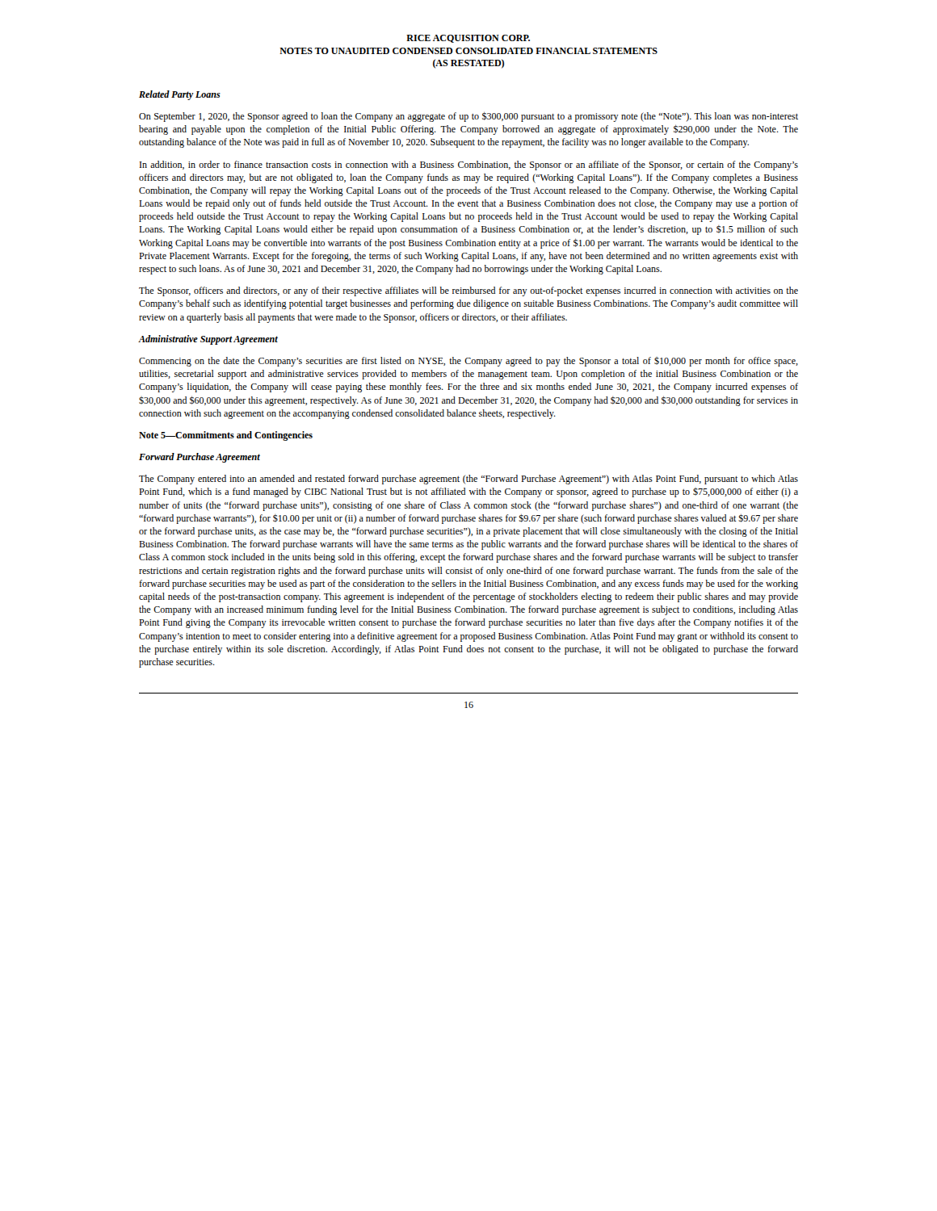RICE ACQUISITION CORP.
NOTES TO UNAUDITED CONDENSED CONSOLIDATED FINANCIAL STATEMENTS
(AS RESTATED)
Related Party Loans
On September 1, 2020, the Sponsor agreed to loan the Company an aggregate of up to $300,000 pursuant to a promissory note (the “Note”). This loan was non-interest bearing and payable upon the completion of the Initial Public Offering. The Company borrowed an aggregate of approximately $290,000 under the Note. The outstanding balance of the Note was paid in full as of November 10, 2020. Subsequent to the repayment, the facility was no longer available to the Company.
In addition, in order to finance transaction costs in connection with a Business Combination, the Sponsor or an affiliate of the Sponsor, or certain of the Company’s officers and directors may, but are not obligated to, loan the Company funds as may be required (“Working Capital Loans”). If the Company completes a Business Combination, the Company will repay the Working Capital Loans out of the proceeds of the Trust Account released to the Company. Otherwise, the Working Capital Loans would be repaid only out of funds held outside the Trust Account. In the event that a Business Combination does not close, the Company may use a portion of proceeds held outside the Trust Account to repay the Working Capital Loans but no proceeds held in the Trust Account would be used to repay the Working Capital Loans. The Working Capital Loans would either be repaid upon consummation of a Business Combination or, at the lender’s discretion, up to $1.5 million of such Working Capital Loans may be convertible into warrants of the post Business Combination entity at a price of $1.00 per warrant. The warrants would be identical to the Private Placement Warrants. Except for the foregoing, the terms of such Working Capital Loans, if any, have not been determined and no written agreements exist with respect to such loans. As of June 30, 2021 and December 31, 2020, the Company had no borrowings under the Working Capital Loans.
The Sponsor, officers and directors, or any of their respective affiliates will be reimbursed for any out-of-pocket expenses incurred in connection with activities on the Company’s behalf such as identifying potential target businesses and performing due diligence on suitable Business Combinations. The Company’s audit committee will review on a quarterly basis all payments that were made to the Sponsor, officers or directors, or their affiliates.
Administrative Support Agreement
Commencing on the date the Company’s securities are first listed on NYSE, the Company agreed to pay the Sponsor a total of $10,000 per month for office space, utilities, secretarial support and administrative services provided to members of the management team. Upon completion of the initial Business Combination or the Company’s liquidation, the Company will cease paying these monthly fees. For the three and six months ended June 30, 2021, the Company incurred expenses of $30,000 and $60,000 under this agreement, respectively. As of June 30, 2021 and December 31, 2020, the Company had $20,000 and $30,000 outstanding for services in connection with such agreement on the accompanying condensed consolidated balance sheets, respectively.
Note 5—Commitments and Contingencies
Forward Purchase Agreement
The Company entered into an amended and restated forward purchase agreement (the “Forward Purchase Agreement”) with Atlas Point Fund, pursuant to which Atlas Point Fund, which is a fund managed by CIBC National Trust but is not affiliated with the Company or sponsor, agreed to purchase up to $75,000,000 of either (i) a number of units (the “forward purchase units”), consisting of one share of Class A common stock (the “forward purchase shares”) and one-third of one warrant (the “forward purchase warrants”), for $10.00 per unit or (ii) a number of forward purchase shares for $9.67 per share (such forward purchase shares valued at $9.67 per share or the forward purchase units, as the case may be, the “forward purchase securities”), in a private placement that will close simultaneously with the closing of the Initial Business Combination. The forward purchase warrants will have the same terms as the public warrants and the forward purchase shares will be identical to the shares of Class A common stock included in the units being sold in this offering, except the forward purchase shares and the forward purchase warrants will be subject to transfer restrictions and certain registration rights and the forward purchase units will consist of only one-third of one forward purchase warrant. The funds from the sale of the forward purchase securities may be used as part of the consideration to the sellers in the Initial Business Combination, and any excess funds may be used for the working capital needs of the post-transaction company. This agreement is independent of the percentage of stockholders electing to redeem their public shares and may provide the Company with an increased minimum funding level for the Initial Business Combination. The forward purchase agreement is subject to conditions, including Atlas Point Fund giving the Company its irrevocable written consent to purchase the forward purchase securities no later than five days after the Company notifies it of the Company’s intention to meet to consider entering into a definitive agreement for a proposed Business Combination. Atlas Point Fund may grant or withhold its consent to the purchase entirely within its sole discretion. Accordingly, if Atlas Point Fund does not consent to the purchase, it will not be obligated to purchase the forward purchase securities.
16